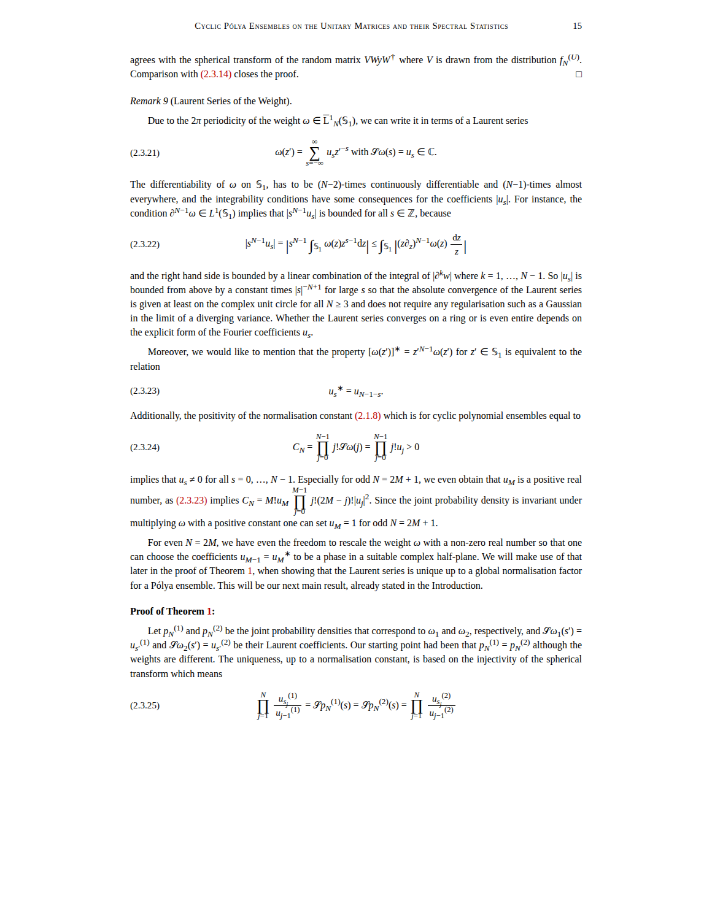Cyclic Pólya Ensembles on the Unitary Matrices and their Spectral Statistics15
agrees with the spherical transform of the random matrix VWyW† where V is drawn from the distribution fN(U). Comparison with (2.3.14) closes the proof. □
Remark 9 (Laurent Series of the Weight).
Due to the 2π periodicity of the weight ω ∈ L1N(𝕊1), we can write it in terms of a Laurent series
(2.3.21)
ω(z′) = ∞∑s=−∞ usz′−s with 𝒮ω(s) = us ∈ ℂ.
The differentiability of ω on 𝕊1, has to be (N−2)-times continuously differentiable and (N−1)-times almost everywhere, and the integrability conditions have some consequences for the coefficients |us|. For instance, the condition ∂N−1ω ∈ L1(𝕊1) implies that |sN−1us| is bounded for all s ∈ ℤ, because
(2.3.22)
|sN−1us| = |sN−1 ∫𝕊1 ω(z)zs−1dz| ≤ ∫𝕊1 |(z∂z)N−1ω(z) dz z|
and the right hand side is bounded by a linear combination of the integral of |∂kw| where k = 1, …, N − 1. So |us| is bounded from above by a constant times |s|−N+1 for large s so that the absolute convergence of the Laurent series is given at least on the complex unit circle for all N ≥ 3 and does not require any regularisation such as a Gaussian in the limit of a diverging variance. Whether the Laurent series converges on a ring or is even entire depends on the explicit form of the Fourier coefficients us.
Moreover, we would like to mention that the property [ω(z′)]∗ = z′N−1ω(z′) for z′ ∈ 𝕊1 is equivalent to the relation
(2.3.23)
us∗ = uN−1−s.
Additionally, the positivity of the normalisation constant (2.1.8) which is for cyclic polynomial ensembles equal to
(2.3.24)
CN = N−1∏j=0 j!𝒮ω(j) = N−1∏j=0 j!uj > 0
implies that us ≠ 0 for all s = 0, …, N − 1. Especially for odd N = 2M + 1, we even obtain that uM is a positive real number, as (2.3.23) implies CN = M!uM M−1∏j=0 j!(2M − j)!|uj|2. Since the joint probability density is invariant under multiplying ω with a positive constant one can set uM = 1 for odd N = 2M + 1.
For even N = 2M, we have even the freedom to rescale the weight ω with a non-zero real number so that one can choose the coefficients uM−1 = uM∗ to be a phase in a suitable complex half-plane. We will make use of that later in the proof of Theorem 1, when showing that the Laurent series is unique up to a global normalisation factor for a Pólya ensemble. This will be our next main result, already stated in the Introduction.
Proof of Theorem 1:
Let pN(1) and pN(2) be the joint probability densities that correspond to ω1 and ω2, respectively, and 𝒮ω1(s′) = us′(1) and 𝒮ω2(s′) = us′(2) be their Laurent coefficients. Our starting point had been that pN(1) = pN(2) although the weights are different. The uniqueness, up to a normalisation constant, is based on the injectivity of the spherical transform which means
(2.3.25)
N∏j=1 usj(1) uj−1(1) = 𝒮pN(1)(s) = 𝒮pN(2)(s) = N∏j=1 usj(2) uj−1(2)